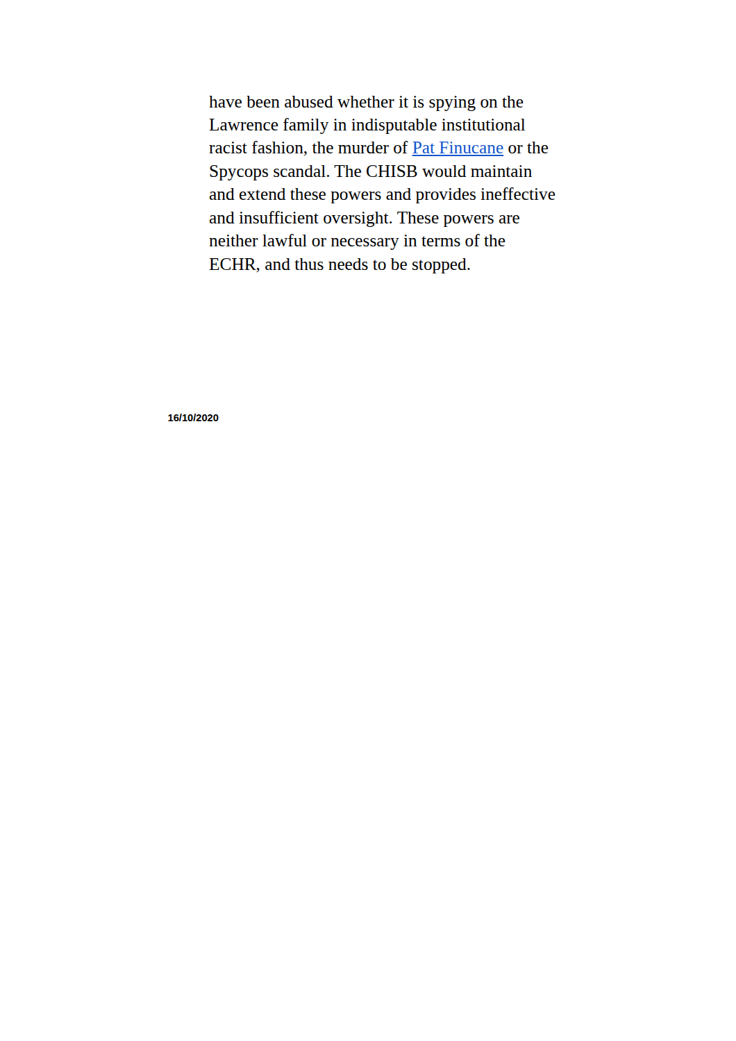have been abused whether it is spying on the Lawrence family in indisputable institutional racist fashion, the murder of Pat Finucane or the Spycops scandal. The CHISB would maintain and extend these powers and provides ineffective and insufficient oversight. These powers are neither lawful or necessary in terms of the ECHR, and thus needs to be stopped.
16/10/2020